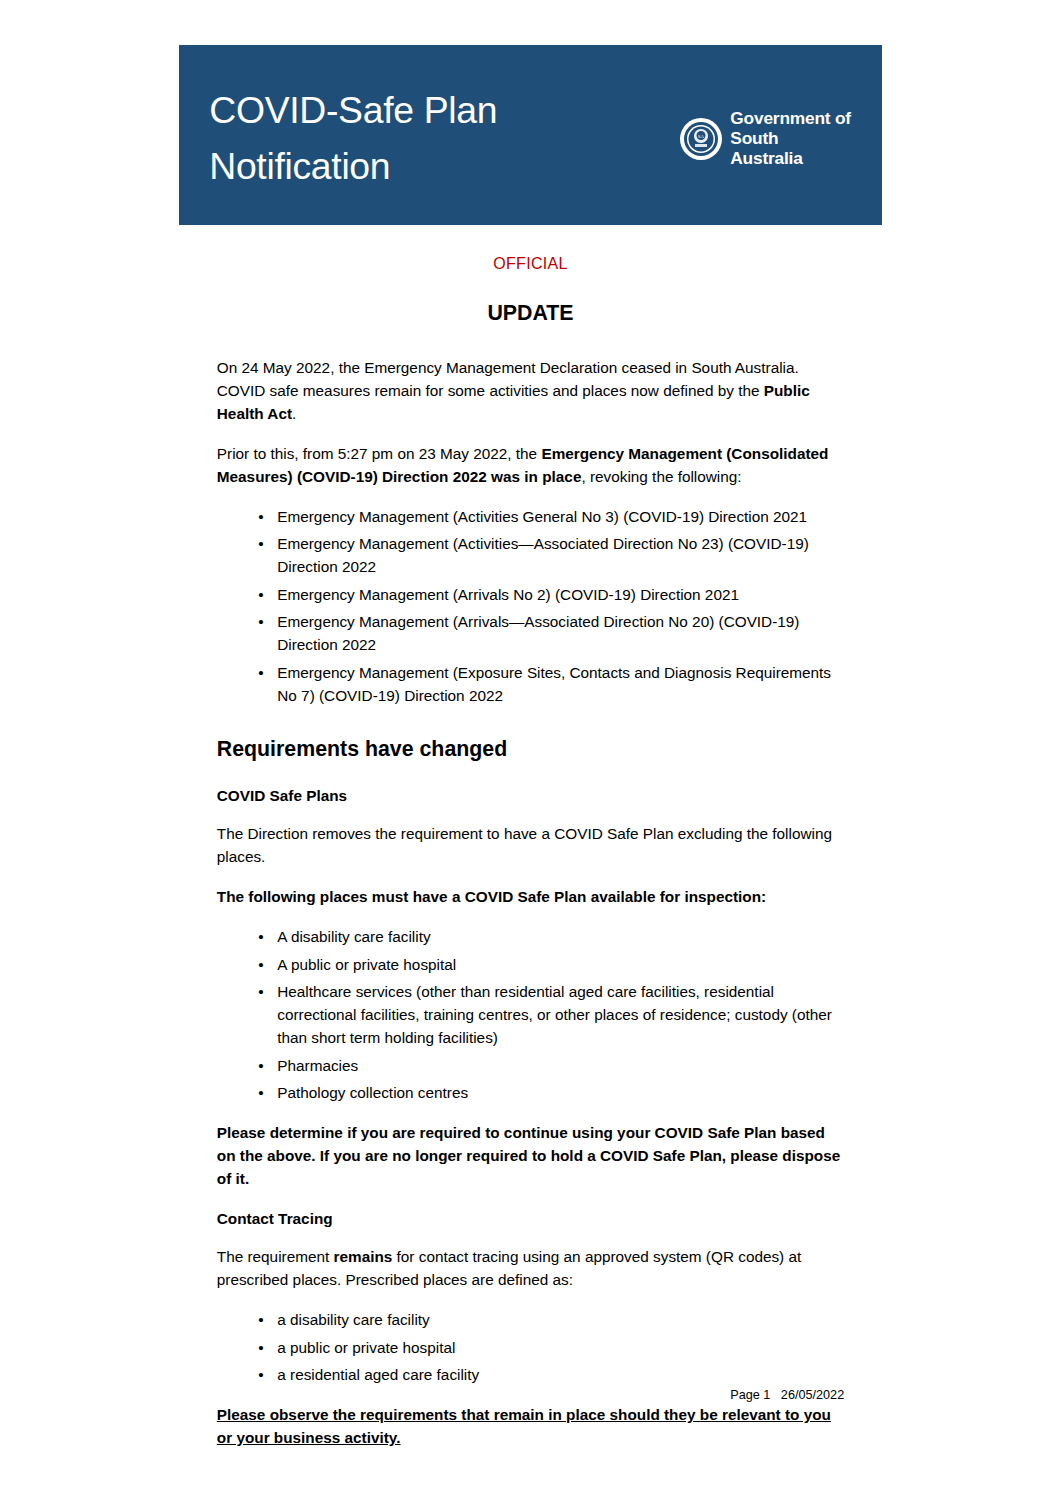COVID-Safe Plan Notification
SA
Government of
South Australia
OFFICIAL
UPDATE
On 24 May 2022, the Emergency Management Declaration ceased in South Australia. COVID safe measures remain for some activities and places now defined by the Public Health Act.
Prior to this, from 5:27 pm on 23 May 2022, the Emergency Management (Consolidated Measures) (COVID-19) Direction 2022 was in place, revoking the following:
Emergency Management (Activities General No 3) (COVID-19) Direction 2021
Emergency Management (Activities—Associated Direction No 23) (COVID-19) Direction 2022
Emergency Management (Arrivals No 2) (COVID-19) Direction 2021
Emergency Management (Arrivals—Associated Direction No 20) (COVID-19) Direction 2022
Emergency Management (Exposure Sites, Contacts and Diagnosis Requirements No 7) (COVID-19) Direction 2022
Requirements have changed
COVID Safe Plans
The Direction removes the requirement to have a COVID Safe Plan excluding the following places.
The following places must have a COVID Safe Plan available for inspection:
A disability care facility
A public or private hospital
Healthcare services (other than residential aged care facilities, residential correctional facilities, training centres, or other places of residence; custody (other than short term holding facilities)
Pharmacies
Pathology collection centres
Please determine if you are required to continue using your COVID Safe Plan based on the above. If you are no longer required to hold a COVID Safe Plan, please dispose of it.
Contact Tracing
The requirement remains for contact tracing using an approved system (QR codes) at prescribed places. Prescribed places are defined as:
a disability care facility
a public or private hospital
a residential aged care facility
Please observe the requirements that remain in place should they be relevant to you or your business activity.
Page 1 26/05/2022